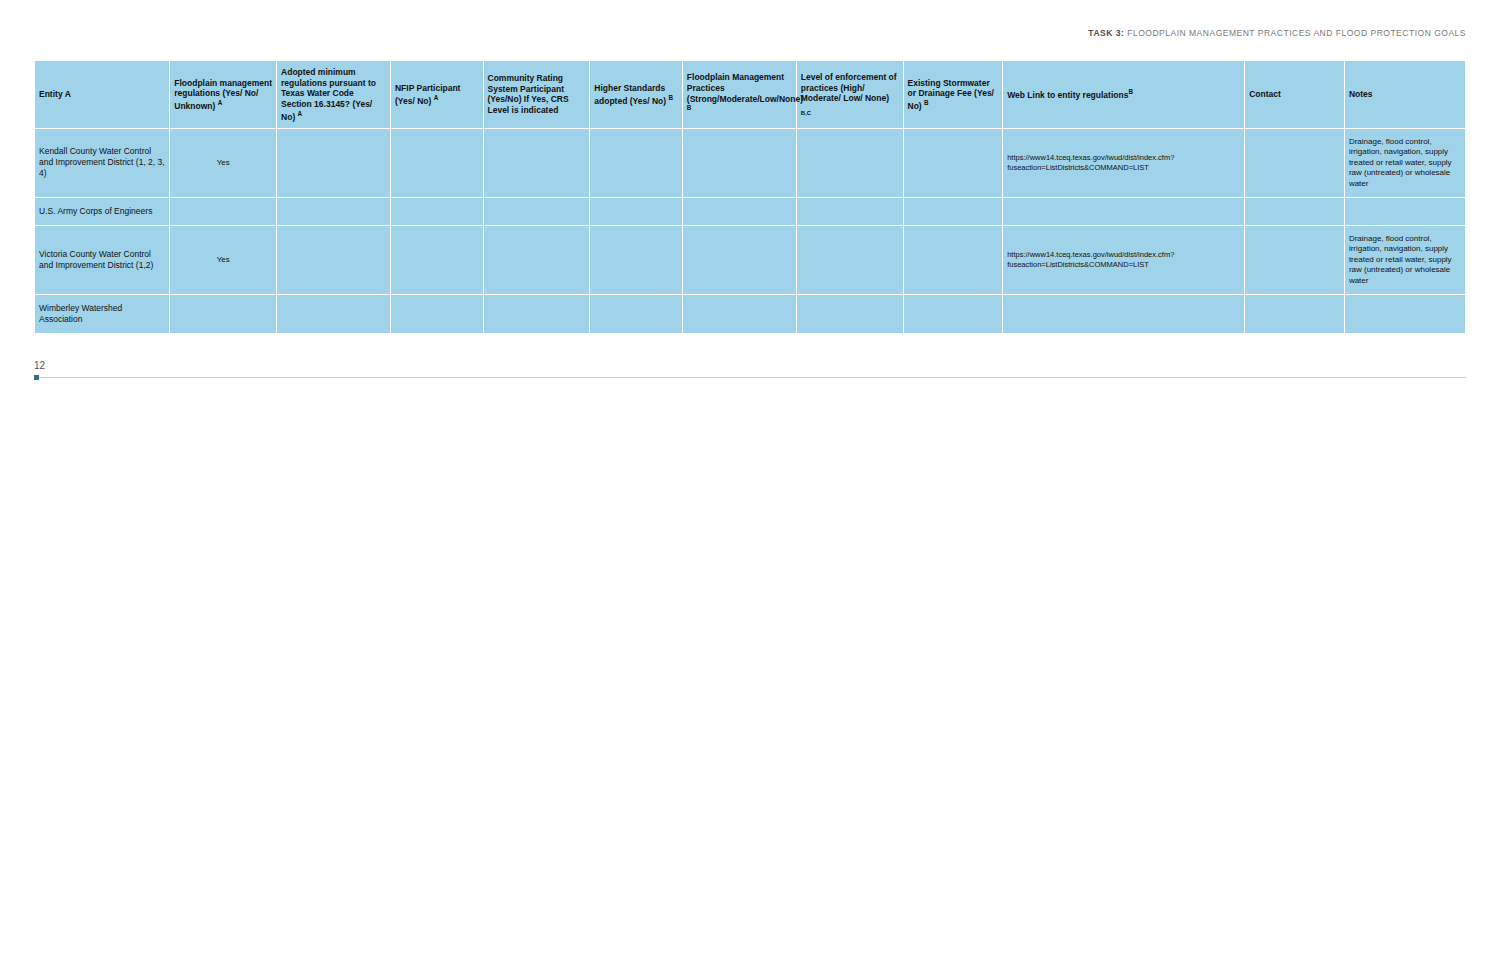TASK 3: FLOODPLAIN MANAGEMENT PRACTICES AND FLOOD PROTECTION GOALS
| Entity A | Floodplain management regulations (Yes/ No/ Unknown) A | Adopted minimum regulations pursuant to Texas Water Code Section 16.3145? (Yes/ No) A | NFIP Participant (Yes/ No) A | Community Rating System Participant (Yes/No) If Yes, CRS Level is indicated | Higher Standards adopted (Yes/ No) B | Floodplain Management Practices (Strong/Moderate/Low/None) B | Level of enforcement of practices (High/ Moderate/ Low/ None) B,C | Existing Stormwater or Drainage Fee (Yes/ No) B | Web Link to entity regulations B | Contact | Notes |
| --- | --- | --- | --- | --- | --- | --- | --- | --- | --- | --- | --- |
| Kendall County Water Control and Improvement District (1, 2, 3, 4) | Yes | | | | | | | | https://www14.tceq.texas.gov/iwud/dist/index.cfm?fuseaction=ListDistricts&COMMAND=LIST | | Drainage, flood control, irrigation, navigation, supply treated or retail water, supply raw (untreated) or wholesale water |
| U.S. Army Corps of Engineers | | | | | | | | | | | |
| Victoria County Water Control and Improvement District (1,2) | Yes | | | | | | | | https://www14.tceq.texas.gov/iwud/dist/index.cfm?fuseaction=ListDistricts&COMMAND=LIST | | Drainage, flood control, irrigation, navigation, supply treated or retail water, supply raw (untreated) or wholesale water |
| Wimberley Watershed Association | | | | | | | | | | | |
12